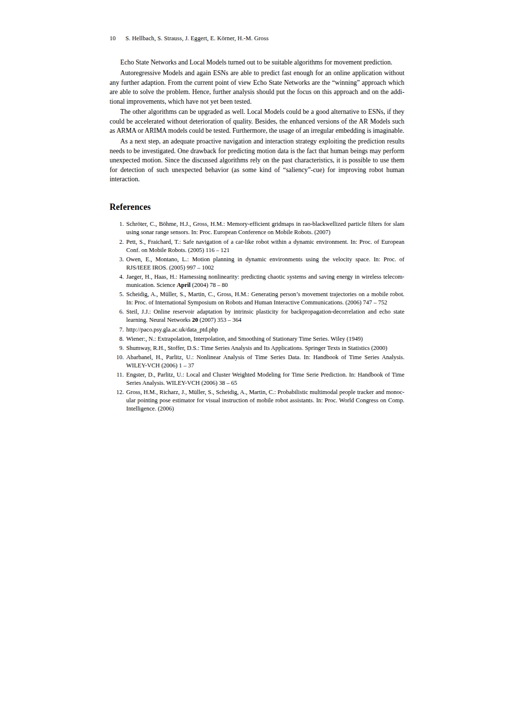10 S. Hellbach, S. Strauss, J. Eggert, E. Körner, H.-M. Gross
Echo State Networks and Local Models turned out to be suitable algorithms for movement prediction.
Autoregressive Models and again ESNs are able to predict fast enough for an online application without any further adaption. From the current point of view Echo State Networks are the “winning” approach which are able to solve the problem. Hence, further analysis should put the focus on this approach and on the additional improvements, which have not yet been tested.
The other algorithms can be upgraded as well. Local Models could be a good alternative to ESNs, if they could be accelerated without deterioration of quality. Besides, the enhanced versions of the AR Models such as ARMA or ARIMA models could be tested. Furthermore, the usage of an irregular embedding is imaginable.
As a next step, an adequate proactive navigation and interaction strategy exploiting the prediction results needs to be investigated. One drawback for predicting motion data is the fact that human beings may perform unexpected motion. Since the discussed algorithms rely on the past characteristics, it is possible to use them for detection of such unexpected behavior (as some kind of “saliency”-cue) for improving robot human interaction.
References
Schröter, C., Böhme, H.J., Gross, H.M.: Memory-efficient gridmaps in rao-blackwellized particle filters for slam using sonar range sensors. In: Proc. European Conference on Mobile Robots. (2007)
Pett, S., Fraichard, T.: Safe navigation of a car-like robot within a dynamic environment. In: Proc. of European Conf. on Mobile Robots. (2005) 116 – 121
Owen, E., Montano, L.: Motion planning in dynamic environments using the velocity space. In: Proc. of RJS/IEEE IROS. (2005) 997 – 1002
Jaeger, H., Haas, H.: Harnessing nonlinearity: predicting chaotic systems and saving energy in wireless telecommunication. Science April (2004) 78 – 80
Scheidig, A., Müller, S., Martin, C., Gross, H.M.: Generating person’s movement trajectories on a mobile robot. In: Proc. of International Symposium on Robots and Human Interactive Communications. (2006) 747 – 752
Steil, J.J.: Online reservoir adaptation by intrinsic plasticity for backpropagation-decorrelation and echo state learning. Neural Networks 20 (2007) 353 – 364
http://paco.psy.gla.ac.uk/data_ptd.php
Wiener:, N.: Extrapolation, Interpolation, and Smoothing of Stationary Time Series. Wiley (1949)
Shumway, R.H., Stoffer, D.S.: Time Series Analysis and Its Applications. Springer Texts in Statistics (2000)
Abarbanel, H., Parlitz, U.: Nonlinear Analysis of Time Series Data. In: Handbook of Time Series Analysis. WILEY-VCH (2006) 1 – 37
Engster, D., Parlitz, U.: Local and Cluster Weighted Modeling for Time Serie Prediction. In: Handbook of Time Series Analysis. WILEY-VCH (2006) 38 – 65
Gross, H.M., Richarz, J., Müller, S., Scheidig, A., Martin, C.: Probabilistic multimodal people tracker and monocular pointing pose estimator for visual instruction of mobile robot assistants. In: Proc. World Congress on Comp. Intelligence. (2006)